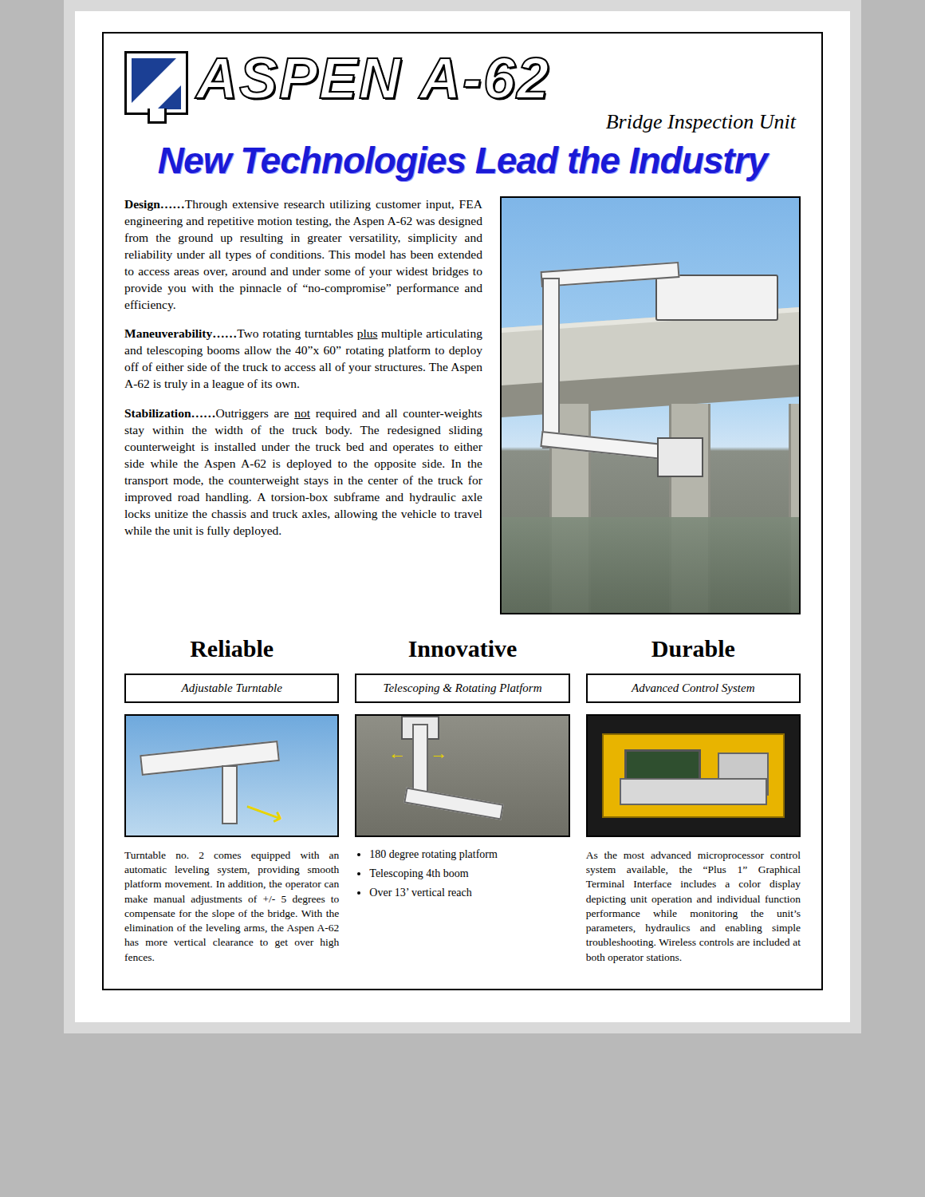ASPEN A-62
Bridge Inspection Unit
New Technologies Lead the Industry
Design……Through extensive research utilizing customer input, FEA engineering and repetitive motion testing, the Aspen A-62 was designed from the ground up resulting in greater versatility, simplicity and reliability under all types of conditions. This model has been extended to access areas over, around and under some of your widest bridges to provide you with the pinnacle of “no-compromise” performance and efficiency.
Maneuverability……Two rotating turntables plus multiple articulating and telescoping booms allow the 40”x 60” rotating platform to deploy off of either side of the truck to access all of your structures. The Aspen A-62 is truly in a league of its own.
Stabilization……Outriggers are not required and all counter-weights stay within the width of the truck body. The redesigned sliding counterweight is installed under the truck bed and operates to either side while the Aspen A-62 is deployed to the opposite side. In the transport mode, the counterweight stays in the center of the truck for improved road handling. A torsion-box subframe and hydraulic axle locks unitize the chassis and truck axles, allowing the vehicle to travel while the unit is fully deployed.
Reliable
Adjustable Turntable
⟶
Turntable no. 2 comes equipped with an automatic leveling system, providing smooth platform movement. In addition, the operator can make manual adjustments of +/- 5 degrees to compensate for the slope of the bridge. With the elimination of the leveling arms, the Aspen A-62 has more vertical clearance to get over high fences.
Innovative
Telescoping & Rotating Platform
←→
180 degree rotating platform
Telescoping 4th boom
Over 13’ vertical reach
Durable
Advanced Control System
As the most advanced microprocessor control system available, the “Plus 1” Graphical Terminal Interface includes a color display depicting unit operation and individual function performance while monitoring the unit’s parameters, hydraulics and enabling simple troubleshooting. Wireless controls are included at both operator stations.